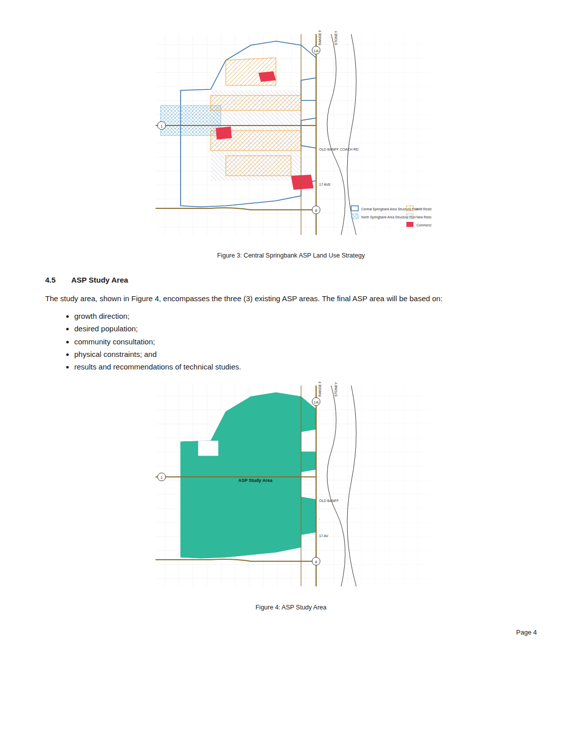1A 1 8 RANGE ROAD 33 STONEY TRAIL OLD BANFF COACH RD 17 AVE Central Springbank Area Structure Plan North Springbank Area Structure Plan Infill Residential New Residential Commercial
Figure 3: Central Springbank ASP Land Use Strategy
4.5 ASP Study Area
The study area, shown in Figure 4, encompasses the three (3) existing ASP areas. The final ASP area will be based on:
growth direction;
desired population;
community consultation;
physical constraints; and
results and recommendations of technical studies.
ASP Study Area 1A 1 8 RANGE ROAD 33 STONEY TRAIL OLD BANFF 17 AV .
Figure 4: ASP Study Area
Page 4